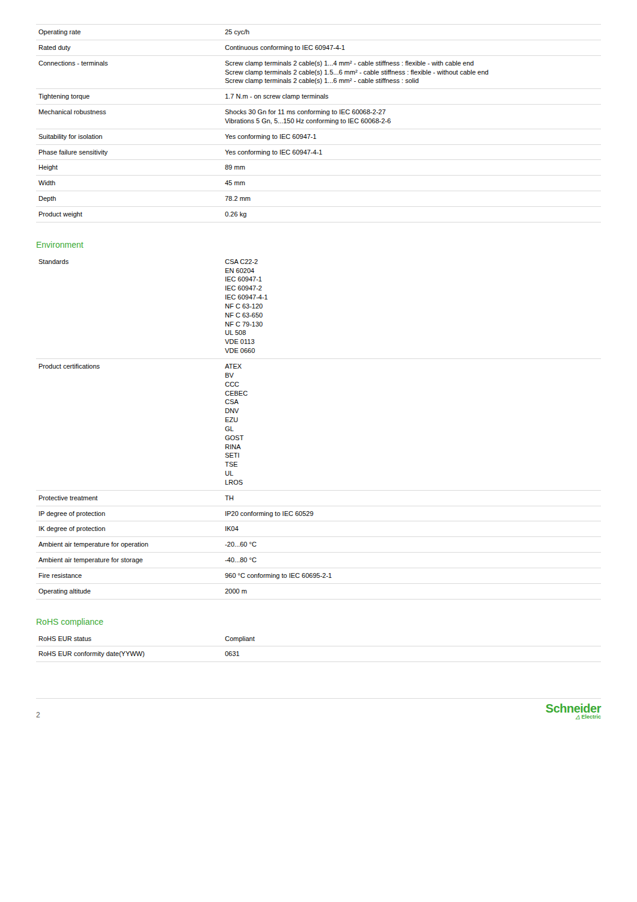| Operating rate | 25 cyc/h |
| Rated duty | Continuous conforming to IEC 60947-4-1 |
| Connections - terminals | Screw clamp terminals 2 cable(s) 1...4 mm² - cable stiffness : flexible - with cable end Screw clamp terminals 2 cable(s) 1.5...6 mm² - cable stiffness : flexible - without cable end Screw clamp terminals 2 cable(s) 1...6 mm² - cable stiffness : solid |
| Tightening torque | 1.7 N.m - on screw clamp terminals |
| Mechanical robustness | Shocks 30 Gn for 11 ms conforming to IEC 60068-2-27 Vibrations 5 Gn, 5...150 Hz conforming to IEC 60068-2-6 |
| Suitability for isolation | Yes conforming to IEC 60947-1 |
| Phase failure sensitivity | Yes conforming to IEC 60947-4-1 |
| Height | 89 mm |
| Width | 45 mm |
| Depth | 78.2 mm |
| Product weight | 0.26 kg |
Environment
| Standards | CSA C22-2 EN 60204 IEC 60947-1 IEC 60947-2 IEC 60947-4-1 NF C 63-120 NF C 63-650 NF C 79-130 UL 508 VDE 0113 VDE 0660 |
| Product certifications | ATEX BV CCC CEBEC CSA DNV EZU GL GOST RINA SETI TSE UL LROS |
| Protective treatment | TH |
| IP degree of protection | IP20 conforming to IEC 60529 |
| IK degree of protection | IK04 |
| Ambient air temperature for operation | -20...60 °C |
| Ambient air temperature for storage | -40...80 °C |
| Fire resistance | 960 °C conforming to IEC 60695-2-1 |
| Operating altitude | 2000 m |
RoHS compliance
| RoHS EUR status | Compliant |
| RoHS EUR conformity date(YYWW) | 0631 |
2
Schneider
△ Electric